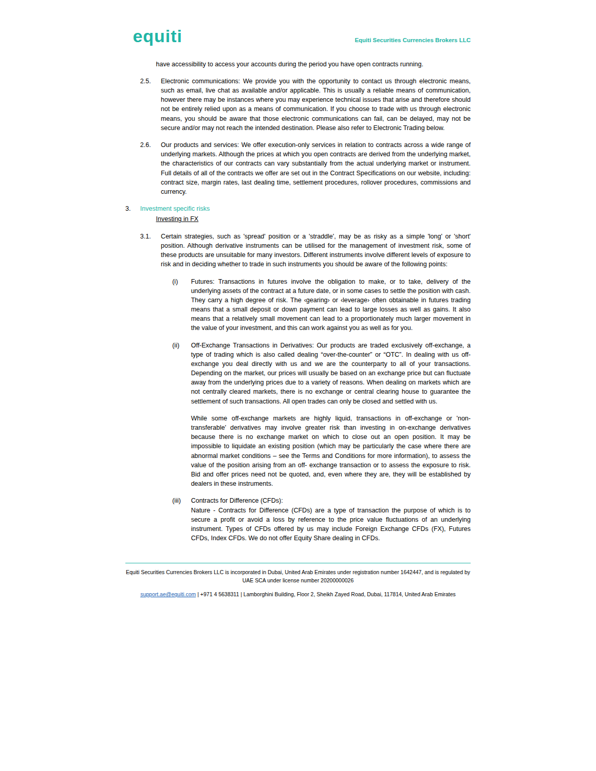equiti
Equiti Securities Currencies Brokers LLC
have accessibility to access your accounts during the period you have open contracts running.
2.5.
Electronic communications: We provide you with the opportunity to contact us through electronic means, such as email, live chat as available and/or applicable. This is usually a reliable means of communication, however there may be instances where you may experience technical issues that arise and therefore should not be entirely relied upon as a means of communication. If you choose to trade with us through electronic means, you should be aware that those electronic communications can fail, can be delayed, may not be secure and/or may not reach the intended destination. Please also refer to Electronic Trading below.
2.6.
Our products and services: We offer execution-only services in relation to contracts across a wide range of underlying markets. Although the prices at which you open contracts are derived from the underlying market, the characteristics of our contracts can vary substantially from the actual underlying market or instrument. Full details of all of the contracts we offer are set out in the Contract Specifications on our website, including: contract size, margin rates, last dealing time, settlement procedures, rollover procedures, commissions and currency.
3.
Investment specific risks
Investing in FX
3.1.
Certain strategies, such as 'spread' position or a 'straddle', may be as risky as a simple 'long' or 'short' position. Although derivative instruments can be utilised for the management of investment risk, some of these products are unsuitable for many investors. Different instruments involve different levels of exposure to risk and in deciding whether to trade in such instruments you should be aware of the following points:
(i)
Futures: Transactions in futures involve the obligation to make, or to take, delivery of the underlying assets of the contract at a future date, or in some cases to settle the position with cash. They carry a high degree of risk. The ‹gearing› or ‹leverage› often obtainable in futures trading means that a small deposit or down payment can lead to large losses as well as gains. It also means that a relatively small movement can lead to a proportionately much larger movement in the value of your investment, and this can work against you as well as for you.
(ii)
Off-Exchange Transactions in Derivatives: Our products are traded exclusively off-exchange, a type of trading which is also called dealing “over-the-counter” or “OTC”. In dealing with us off- exchange you deal directly with us and we are the counterparty to all of your transactions. Depending on the market, our prices will usually be based on an exchange price but can fluctuate away from the underlying prices due to a variety of reasons. When dealing on markets which are not centrally cleared markets, there is no exchange or central clearing house to guarantee the settlement of such transactions. All open trades can only be closed and settled with us.
While some off-exchange markets are highly liquid, transactions in off-exchange or 'non-transferable' derivatives may involve greater risk than investing in on-exchange derivatives because there is no exchange market on which to close out an open position. It may be impossible to liquidate an existing position (which may be particularly the case where there are abnormal market conditions – see the Terms and Conditions for more information), to assess the value of the position arising from an off- exchange transaction or to assess the exposure to risk. Bid and offer prices need not be quoted, and, even where they are, they will be established by dealers in these instruments.
(iii)
Contracts for Difference (CFDs):
Nature - Contracts for Difference (CFDs) are a type of transaction the purpose of which is to secure a profit or avoid a loss by reference to the price value fluctuations of an underlying instrument. Types of CFDs offered by us may include Foreign Exchange CFDs (FX), Futures CFDs, Index CFDs. We do not offer Equity Share dealing in CFDs.
Equiti Securities Currencies Brokers LLC is incorporated in Dubai, United Arab Emirates under registration number 1642447, and is regulated by UAE SCA under license number 20200000026
support.ae@equiti.com | +971 4 5638311 | Lamborghini Building, Floor 2, Sheikh Zayed Road, Dubai, 117814, United Arab Emirates